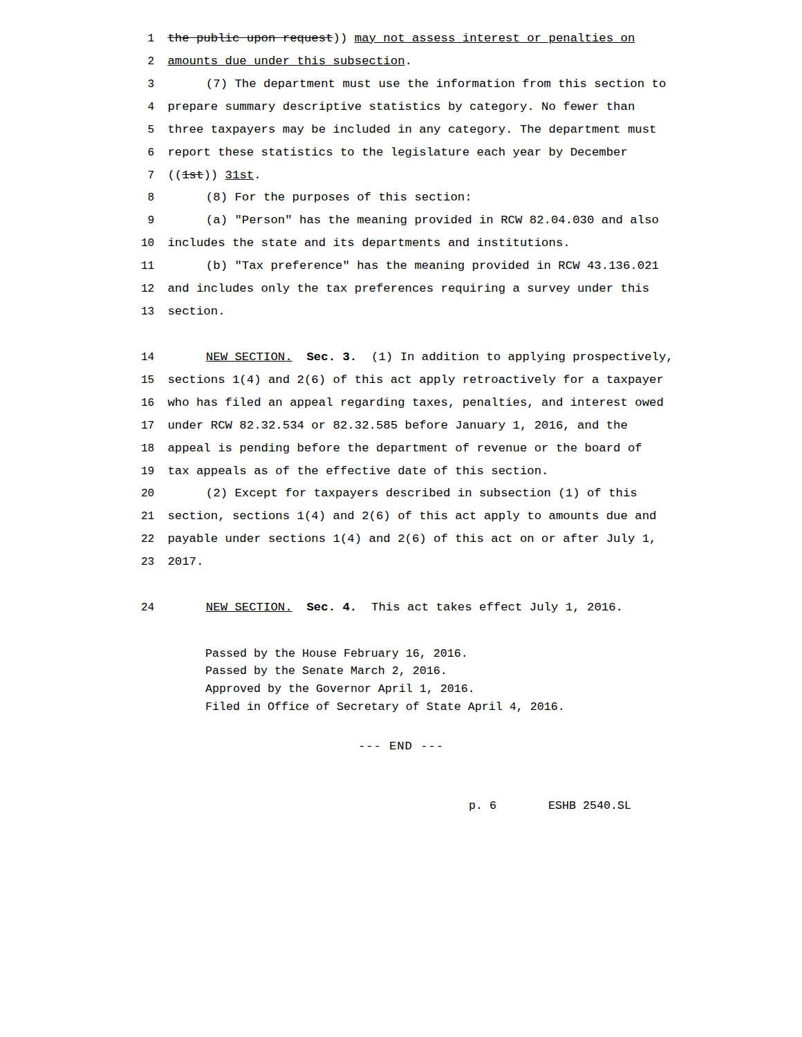1
the public upon request)) may not assess interest or penalties on
2
amounts due under this subsection.
3
(7) The department must use the information from this section to
4
prepare summary descriptive statistics by category. No fewer than
5
three taxpayers may be included in any category. The department must
6
report these statistics to the legislature each year by December
7
((1st)) 31st.
8
(8) For the purposes of this section:
9
(a) "Person" has the meaning provided in RCW 82.04.030 and also
10
includes the state and its departments and institutions.
11
(b) "Tax preference" has the meaning provided in RCW 43.136.021
12
and includes only the tax preferences requiring a survey under this
13
section.
14
NEW SECTION. Sec. 3. (1) In addition to applying prospectively,
15
sections 1(4) and 2(6) of this act apply retroactively for a taxpayer
16
who has filed an appeal regarding taxes, penalties, and interest owed
17
under RCW 82.32.534 or 82.32.585 before January 1, 2016, and the
18
appeal is pending before the department of revenue or the board of
19
tax appeals as of the effective date of this section.
20
(2) Except for taxpayers described in subsection (1) of this
21
section, sections 1(4) and 2(6) of this act apply to amounts due and
22
payable under sections 1(4) and 2(6) of this act on or after July 1,
23
2017.
24
NEW SECTION. Sec. 4. This act takes effect July 1, 2016.
Passed by the House February 16, 2016.
Passed by the Senate March 2, 2016.
Approved by the Governor April 1, 2016.
Filed in Office of Secretary of State April 4, 2016.
--- END ---
p. 6 ESHB 2540.SL